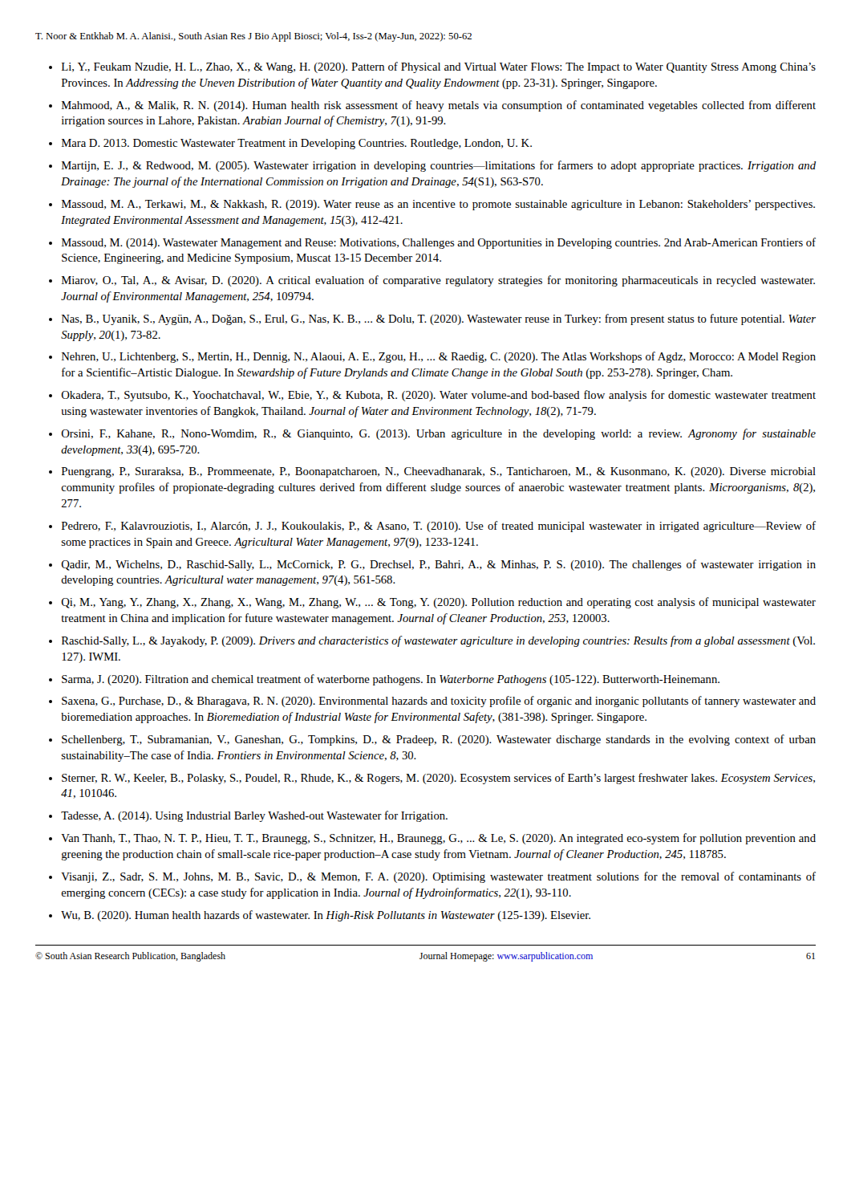T. Noor & Entkhab M. A. Alanisi., South Asian Res J Bio Appl Biosci; Vol-4, Iss-2 (May-Jun, 2022): 50-62
Li, Y., Feukam Nzudie, H. L., Zhao, X., & Wang, H. (2020). Pattern of Physical and Virtual Water Flows: The Impact to Water Quantity Stress Among China’s Provinces. In Addressing the Uneven Distribution of Water Quantity and Quality Endowment (pp. 23-31). Springer, Singapore.
Mahmood, A., & Malik, R. N. (2014). Human health risk assessment of heavy metals via consumption of contaminated vegetables collected from different irrigation sources in Lahore, Pakistan. Arabian Journal of Chemistry, 7(1), 91-99.
Mara D. 2013. Domestic Wastewater Treatment in Developing Countries. Routledge, London, U. K.
Martijn, E. J., & Redwood, M. (2005). Wastewater irrigation in developing countries—limitations for farmers to adopt appropriate practices. Irrigation and Drainage: The journal of the International Commission on Irrigation and Drainage, 54(S1), S63-S70.
Massoud, M. A., Terkawi, M., & Nakkash, R. (2019). Water reuse as an incentive to promote sustainable agriculture in Lebanon: Stakeholders’ perspectives. Integrated Environmental Assessment and Management, 15(3), 412-421.
Massoud, M. (2014). Wastewater Management and Reuse: Motivations, Challenges and Opportunities in Developing countries. 2nd Arab-American Frontiers of Science, Engineering, and Medicine Symposium, Muscat 13-15 December 2014.
Miarov, O., Tal, A., & Avisar, D. (2020). A critical evaluation of comparative regulatory strategies for monitoring pharmaceuticals in recycled wastewater. Journal of Environmental Management, 254, 109794.
Nas, B., Uyanik, S., Aygün, A., Doğan, S., Erul, G., Nas, K. B., ... & Dolu, T. (2020). Wastewater reuse in Turkey: from present status to future potential. Water Supply, 20(1), 73-82.
Nehren, U., Lichtenberg, S., Mertin, H., Dennig, N., Alaoui, A. E., Zgou, H., ... & Raedig, C. (2020). The Atlas Workshops of Agdz, Morocco: A Model Region for a Scientific–Artistic Dialogue. In Stewardship of Future Drylands and Climate Change in the Global South (pp. 253-278). Springer, Cham.
Okadera, T., Syutsubo, K., Yoochatchaval, W., Ebie, Y., & Kubota, R. (2020). Water volume-and bod-based flow analysis for domestic wastewater treatment using wastewater inventories of Bangkok, Thailand. Journal of Water and Environment Technology, 18(2), 71-79.
Orsini, F., Kahane, R., Nono-Womdim, R., & Gianquinto, G. (2013). Urban agriculture in the developing world: a review. Agronomy for sustainable development, 33(4), 695-720.
Puengrang, P., Suraraksa, B., Prommeenate, P., Boonapatcharoen, N., Cheevadhanarak, S., Tanticharoen, M., & Kusonmano, K. (2020). Diverse microbial community profiles of propionate-degrading cultures derived from different sludge sources of anaerobic wastewater treatment plants. Microorganisms, 8(2), 277.
Pedrero, F., Kalavrouziotis, I., Alarcón, J. J., Koukoulakis, P., & Asano, T. (2010). Use of treated municipal wastewater in irrigated agriculture—Review of some practices in Spain and Greece. Agricultural Water Management, 97(9), 1233-1241.
Qadir, M., Wichelns, D., Raschid-Sally, L., McCornick, P. G., Drechsel, P., Bahri, A., & Minhas, P. S. (2010). The challenges of wastewater irrigation in developing countries. Agricultural water management, 97(4), 561-568.
Qi, M., Yang, Y., Zhang, X., Zhang, X., Wang, M., Zhang, W., ... & Tong, Y. (2020). Pollution reduction and operating cost analysis of municipal wastewater treatment in China and implication for future wastewater management. Journal of Cleaner Production, 253, 120003.
Raschid-Sally, L., & Jayakody, P. (2009). Drivers and characteristics of wastewater agriculture in developing countries: Results from a global assessment (Vol. 127). IWMI.
Sarma, J. (2020). Filtration and chemical treatment of waterborne pathogens. In Waterborne Pathogens (105-122). Butterworth-Heinemann.
Saxena, G., Purchase, D., & Bharagava, R. N. (2020). Environmental hazards and toxicity profile of organic and inorganic pollutants of tannery wastewater and bioremediation approaches. In Bioremediation of Industrial Waste for Environmental Safety, (381-398). Springer. Singapore.
Schellenberg, T., Subramanian, V., Ganeshan, G., Tompkins, D., & Pradeep, R. (2020). Wastewater discharge standards in the evolving context of urban sustainability–The case of India. Frontiers in Environmental Science, 8, 30.
Sterner, R. W., Keeler, B., Polasky, S., Poudel, R., Rhude, K., & Rogers, M. (2020). Ecosystem services of Earth’s largest freshwater lakes. Ecosystem Services, 41, 101046.
Tadesse, A. (2014). Using Industrial Barley Washed-out Wastewater for Irrigation.
Van Thanh, T., Thao, N. T. P., Hieu, T. T., Braunegg, S., Schnitzer, H., Braunegg, G., ... & Le, S. (2020). An integrated eco-system for pollution prevention and greening the production chain of small-scale rice-paper production–A case study from Vietnam. Journal of Cleaner Production, 245, 118785.
Visanji, Z., Sadr, S. M., Johns, M. B., Savic, D., & Memon, F. A. (2020). Optimising wastewater treatment solutions for the removal of contaminants of emerging concern (CECs): a case study for application in India. Journal of Hydroinformatics, 22(1), 93-110.
Wu, B. (2020). Human health hazards of wastewater. In High-Risk Pollutants in Wastewater (125-139). Elsevier.
© South Asian Research Publication, Bangladesh
Journal Homepage: www.sarpublication.com
61